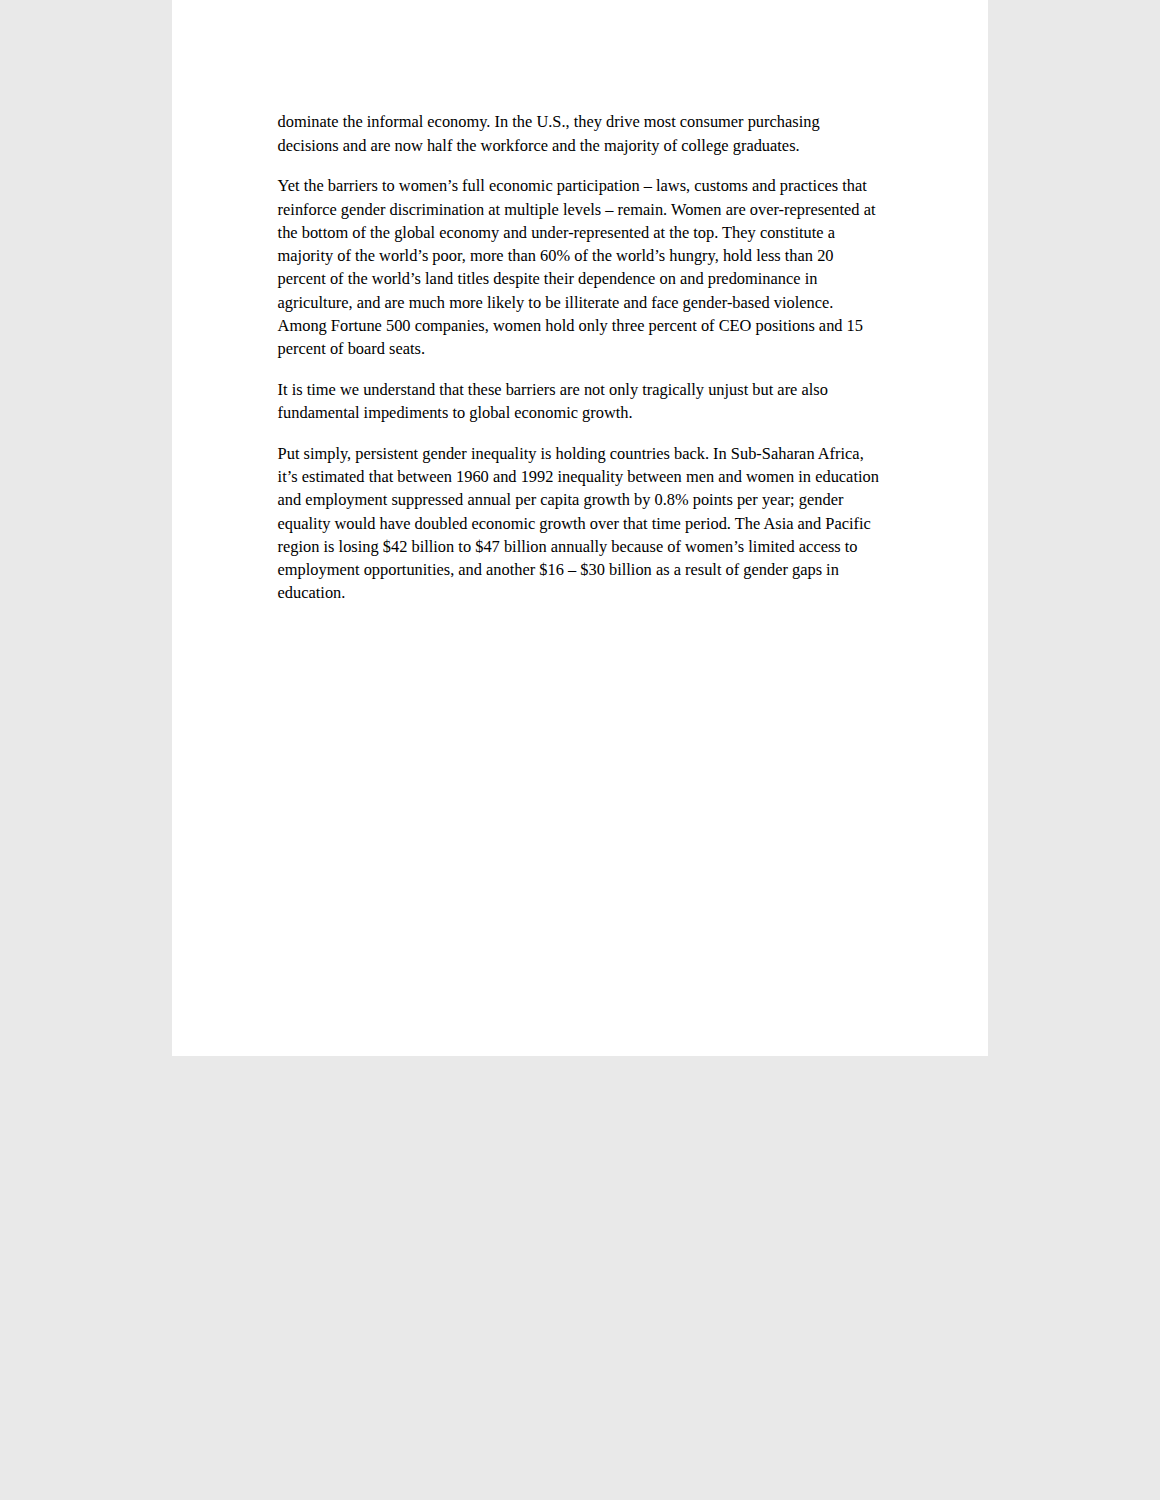dominate the informal economy. In the U.S., they drive most consumer purchasing decisions and are now half the workforce and the majority of college graduates.
Yet the barriers to women’s full economic participation – laws, customs and practices that reinforce gender discrimination at multiple levels – remain. Women are over-represented at the bottom of the global economy and under-represented at the top. They constitute a majority of the world’s poor, more than 60% of the world’s hungry, hold less than 20 percent of the world’s land titles despite their dependence on and predominance in agriculture, and are much more likely to be illiterate and face gender-based violence. Among Fortune 500 companies, women hold only three percent of CEO positions and 15 percent of board seats.
It is time we understand that these barriers are not only tragically unjust but are also fundamental impediments to global economic growth.
Put simply, persistent gender inequality is holding countries back. In Sub-Saharan Africa, it’s estimated that between 1960 and 1992 inequality between men and women in education and employment suppressed annual per capita growth by 0.8% points per year; gender equality would have doubled economic growth over that time period. The Asia and Pacific region is losing $42 billion to $47 billion annually because of women’s limited access to employment opportunities, and another $16 – $30 billion as a result of gender gaps in education.